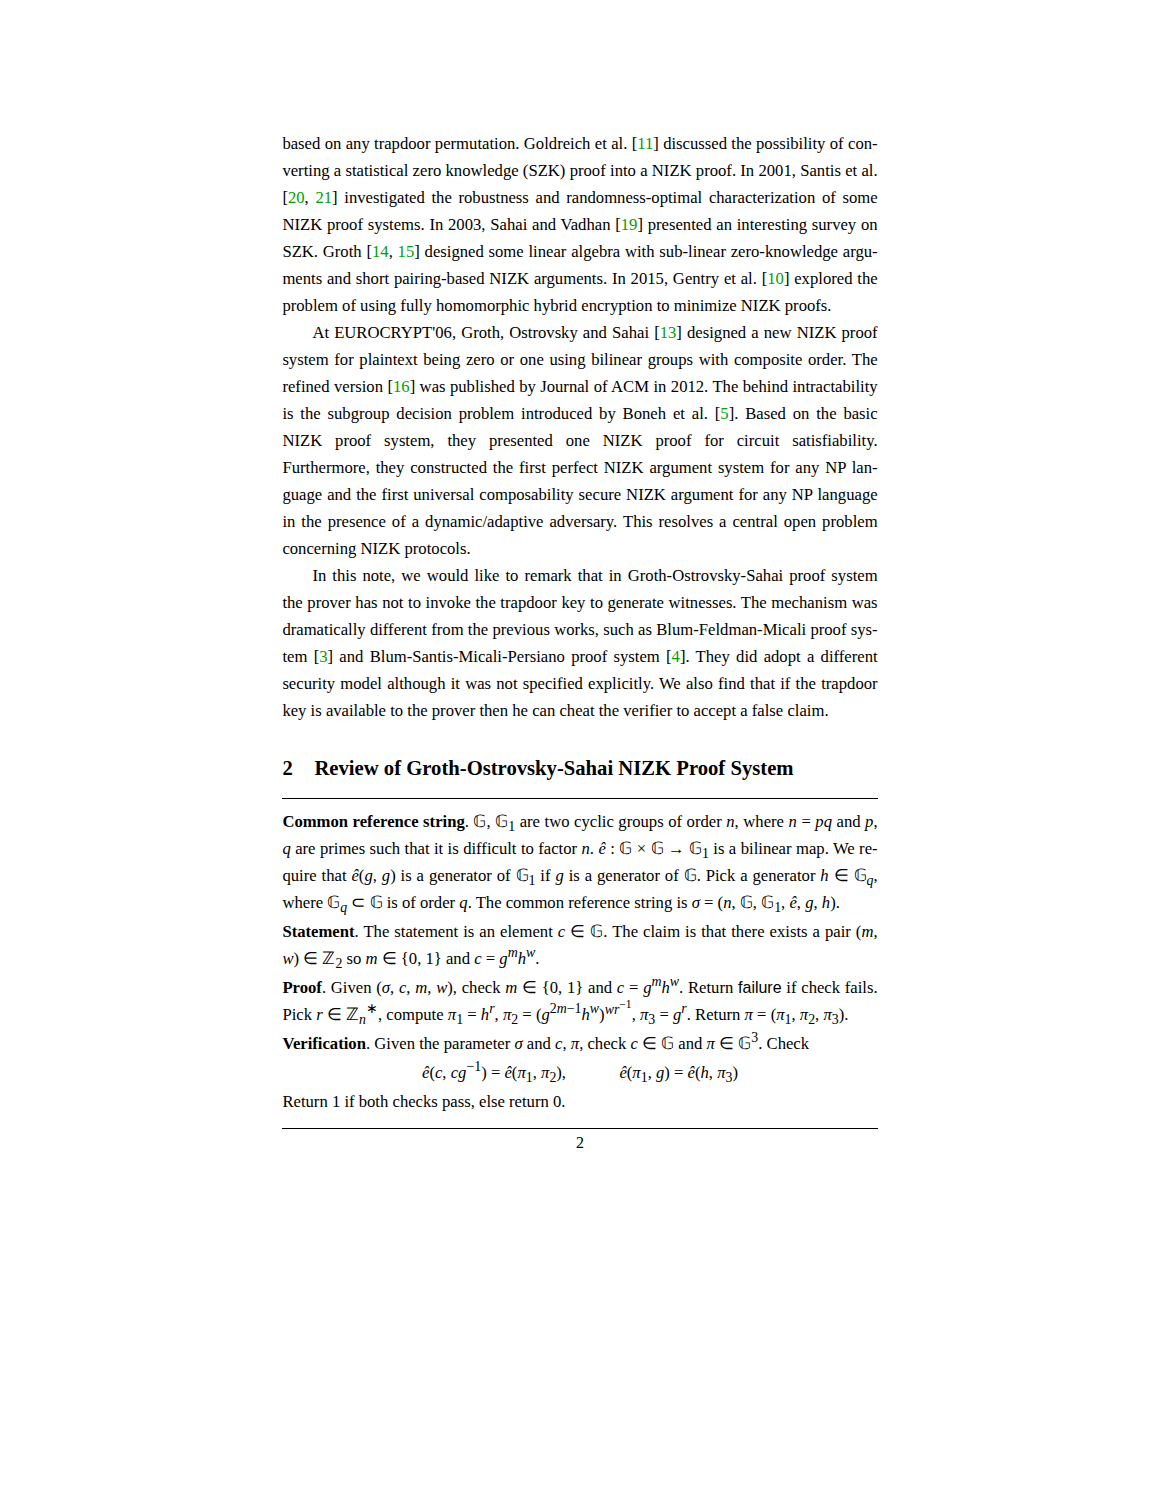based on any trapdoor permutation. Goldreich et al. [11] discussed the possibility of converting a statistical zero knowledge (SZK) proof into a NIZK proof. In 2001, Santis et al. [20, 21] investigated the robustness and randomness-optimal characterization of some NIZK proof systems. In 2003, Sahai and Vadhan [19] presented an interesting survey on SZK. Groth [14, 15] designed some linear algebra with sub-linear zero-knowledge arguments and short pairing-based NIZK arguments. In 2015, Gentry et al. [10] explored the problem of using fully homomorphic hybrid encryption to minimize NIZK proofs.
At EUROCRYPT'06, Groth, Ostrovsky and Sahai [13] designed a new NIZK proof system for plaintext being zero or one using bilinear groups with composite order. The refined version [16] was published by Journal of ACM in 2012. The behind intractability is the subgroup decision problem introduced by Boneh et al. [5]. Based on the basic NIZK proof system, they presented one NIZK proof for circuit satisfiability. Furthermore, they constructed the first perfect NIZK argument system for any NP language and the first universal composability secure NIZK argument for any NP language in the presence of a dynamic/adaptive adversary. This resolves a central open problem concerning NIZK protocols.
In this note, we would like to remark that in Groth-Ostrovsky-Sahai proof system the prover has not to invoke the trapdoor key to generate witnesses. The mechanism was dramatically different from the previous works, such as Blum-Feldman-Micali proof system [3] and Blum-Santis-Micali-Persiano proof system [4]. They did adopt a different security model although it was not specified explicitly. We also find that if the trapdoor key is available to the prover then he can cheat the verifier to accept a false claim.
2 Review of Groth-Ostrovsky-Sahai NIZK Proof System
Common reference string. 𝔾, 𝔾1 are two cyclic groups of order n, where n = pq and p, q are primes such that it is difficult to factor n. ê : 𝔾 × 𝔾 → 𝔾1 is a bilinear map. We require that ê(g, g) is a generator of 𝔾1 if g is a generator of 𝔾. Pick a generator h ∈ 𝔾q, where 𝔾q ⊂ 𝔾 is of order q. The common reference string is σ = (n, 𝔾, 𝔾1, ê, g, h).
Statement. The statement is an element c ∈ 𝔾. The claim is that there exists a pair (m, w) ∈ ℤ2 so m ∈ {0, 1} and c = gmhw.
Proof. Given (σ, c, m, w), check m ∈ {0, 1} and c = gmhw. Return failure if check fails. Pick r ∈ ℤn∗, compute π1 = hr, π2 = (g2m−1hw)wr−1, π3 = gr. Return π = (π1, π2, π3).
Verification. Given the parameter σ and c, π, check c ∈ 𝔾 and π ∈ 𝔾3. Check
ê(c, cg−1) = ê(π1, π2), ê(π1, g) = ê(h, π3)
Return 1 if both checks pass, else return 0.
2